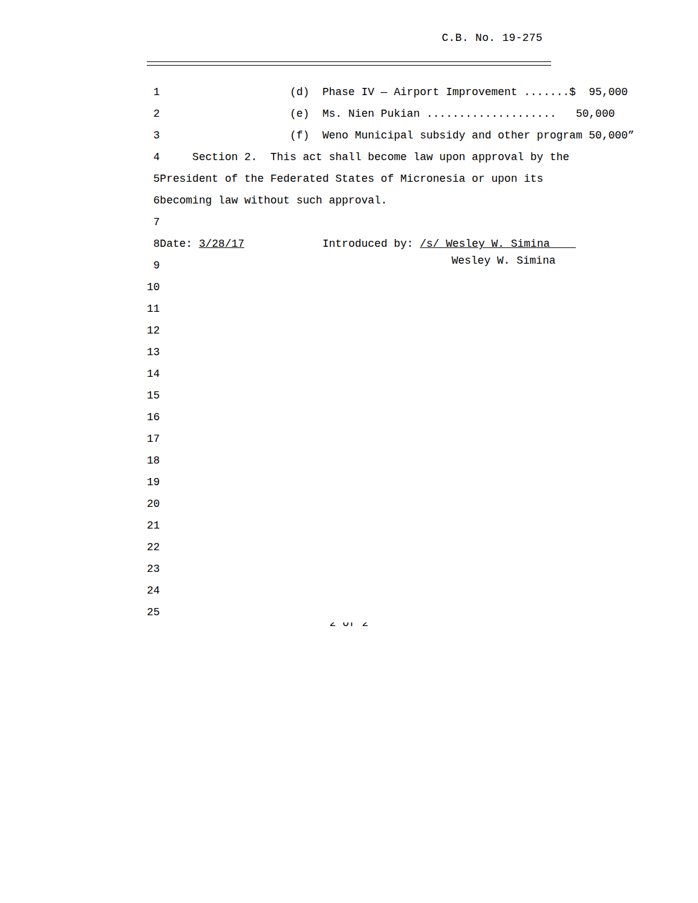C.B. No. 19-275
| 1 | (d) Phase IV — Airport Improvement .......$ 95,000 |
| 2 | (e) Ms. Nien Pukian .................... 50,000 |
| 3 | (f) Weno Municipal subsidy and other program 50,000” |
| 4 | Section 2. This act shall become law upon approval by the |
| 5 | President of the Federated States of Micronesia or upon its |
| 6 | becoming law without such approval. |
| 7 | |
| 8 | Date: 3/28/17 Introduced by: /s/ Wesley W. Simina Wesley W. Simina |
| 9 | |
| 10 | |
| 11 | |
| 12 | |
| 13 | |
| 14 | |
| 15 | |
| 16 | |
| 17 | |
| 18 | |
| 19 | |
| 20 | |
| 21 | |
| 22 | |
| 23 | |
| 24 | |
| 25 | |
2 of 2